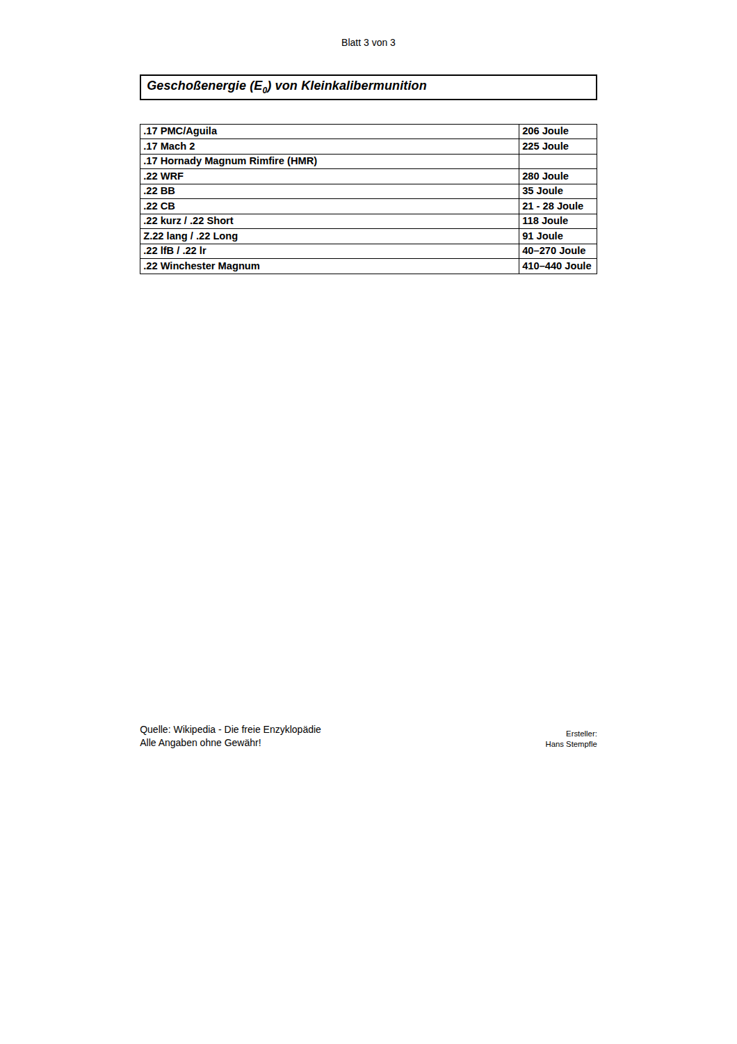Blatt 3 von 3
Geschoßenergie (E0) von Kleinkalibermunition
| .17 PMC/Aguila | 206 Joule |
| .17 Mach 2 | 225 Joule |
| .17 Hornady Magnum Rimfire (HMR) | |
| .22 WRF | 280 Joule |
| .22 BB | 35 Joule |
| .22 CB | 21 - 28 Joule |
| .22 kurz / .22 Short | 118 Joule |
| Z.22 lang / .22 Long | 91 Joule |
| .22 lfB / .22 lr | 40–270 Joule |
| .22 Winchester Magnum | 410–440 Joule |
Quelle: Wikipedia - Die freie Enzyklopädie
Alle Angaben ohne Gewähr!
Ersteller:
Hans Stempfle